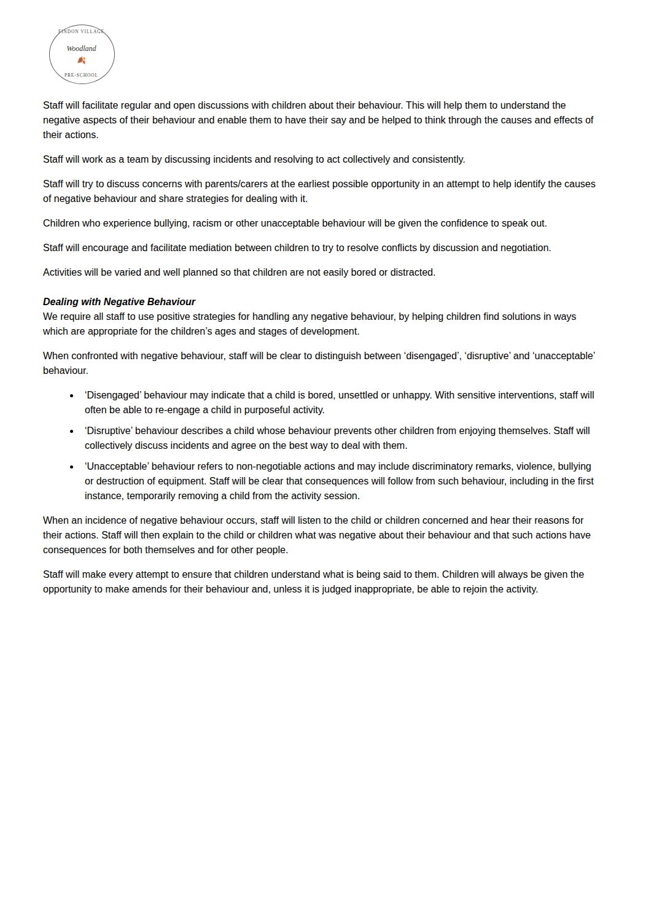FINDON VILLAGE
Woodland
🍂
PRE-SCHOOL
Staff will facilitate regular and open discussions with children about their behaviour. This will help them to understand the negative aspects of their behaviour and enable them to have their say and be helped to think through the causes and effects of their actions.
Staff will work as a team by discussing incidents and resolving to act collectively and consistently.
Staff will try to discuss concerns with parents/carers at the earliest possible opportunity in an attempt to help identify the causes of negative behaviour and share strategies for dealing with it.
Children who experience bullying, racism or other unacceptable behaviour will be given the confidence to speak out.
Staff will encourage and facilitate mediation between children to try to resolve conflicts by discussion and negotiation.
Activities will be varied and well planned so that children are not easily bored or distracted.
Dealing with Negative Behaviour
We require all staff to use positive strategies for handling any negative behaviour, by helping children find solutions in ways which are appropriate for the children’s ages and stages of development.
When confronted with negative behaviour, staff will be clear to distinguish between ‘disengaged’, ‘disruptive’ and ‘unacceptable’ behaviour.
‘Disengaged’ behaviour may indicate that a child is bored, unsettled or unhappy. With sensitive interventions, staff will often be able to re-engage a child in purposeful activity.
‘Disruptive’ behaviour describes a child whose behaviour prevents other children from enjoying themselves. Staff will collectively discuss incidents and agree on the best way to deal with them.
‘Unacceptable’ behaviour refers to non-negotiable actions and may include discriminatory remarks, violence, bullying or destruction of equipment. Staff will be clear that consequences will follow from such behaviour, including in the first instance, temporarily removing a child from the activity session.
When an incidence of negative behaviour occurs, staff will listen to the child or children concerned and hear their reasons for their actions. Staff will then explain to the child or children what was negative about their behaviour and that such actions have consequences for both themselves and for other people.
Staff will make every attempt to ensure that children understand what is being said to them. Children will always be given the opportunity to make amends for their behaviour and, unless it is judged inappropriate, be able to rejoin the activity.